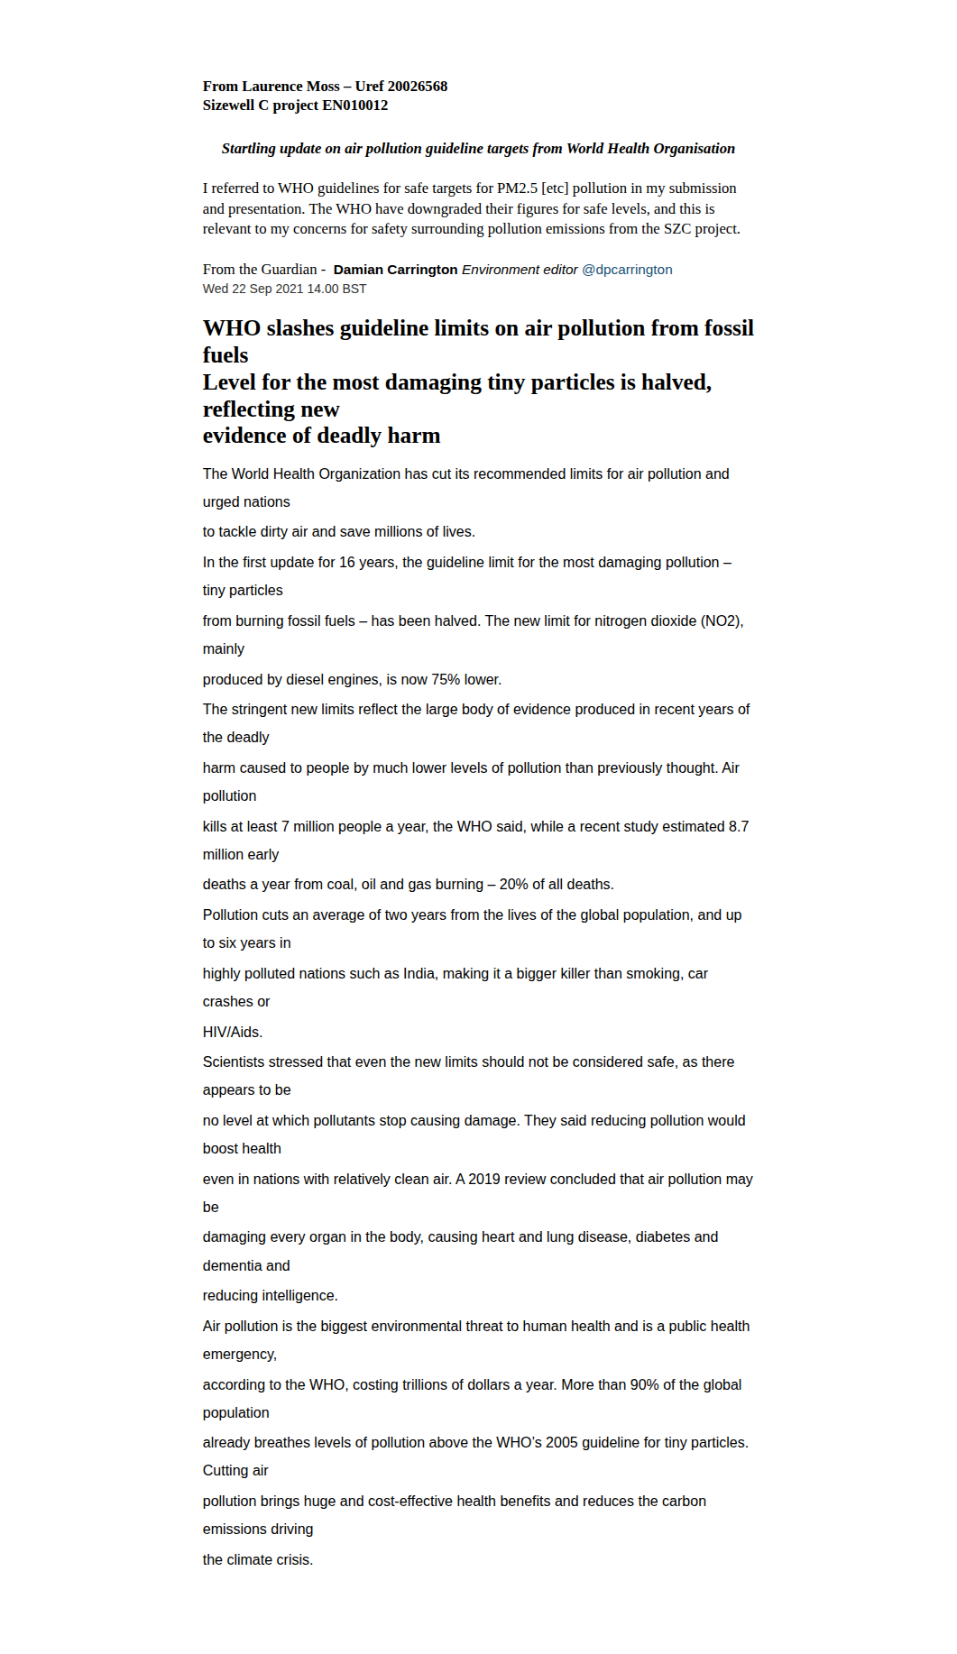From Laurence Moss – Uref 20026568
Sizewell C project EN010012
Startling update on air pollution guideline targets from World Health Organisation
I referred to WHO guidelines for safe targets for PM2.5 [etc] pollution in my submission and presentation. The WHO have downgraded their figures for safe levels, and this is relevant to my concerns for safety surrounding pollution emissions from the SZC project.
From the Guardian - Damian Carrington Environment editor @dpcarrington
Wed 22 Sep 2021 14.00 BST
WHO slashes guideline limits on air pollution from fossil fuels
Level for the most damaging tiny particles is halved, reflecting new
evidence of deadly harm
The World Health Organization has cut its recommended limits for air pollution and urged nations
to tackle dirty air and save millions of lives.
In the first update for 16 years, the guideline limit for the most damaging pollution – tiny particles
from burning fossil fuels – has been halved. The new limit for nitrogen dioxide (NO2), mainly
produced by diesel engines, is now 75% lower.
The stringent new limits reflect the large body of evidence produced in recent years of the deadly
harm caused to people by much lower levels of pollution than previously thought. Air pollution
kills at least 7 million people a year, the WHO said, while a recent study estimated 8.7 million early
deaths a year from coal, oil and gas burning – 20% of all deaths.
Pollution cuts an average of two years from the lives of the global population, and up to six years in
highly polluted nations such as India, making it a bigger killer than smoking, car crashes or
HIV/Aids.
Scientists stressed that even the new limits should not be considered safe, as there appears to be
no level at which pollutants stop causing damage. They said reducing pollution would boost health
even in nations with relatively clean air. A 2019 review concluded that air pollution may be
damaging every organ in the body, causing heart and lung disease, diabetes and dementia and
reducing intelligence.
Air pollution is the biggest environmental threat to human health and is a public health emergency,
according to the WHO, costing trillions of dollars a year. More than 90% of the global population
already breathes levels of pollution above the WHO’s 2005 guideline for tiny particles. Cutting air
pollution brings huge and cost-effective health benefits and reduces the carbon emissions driving
the climate crisis.